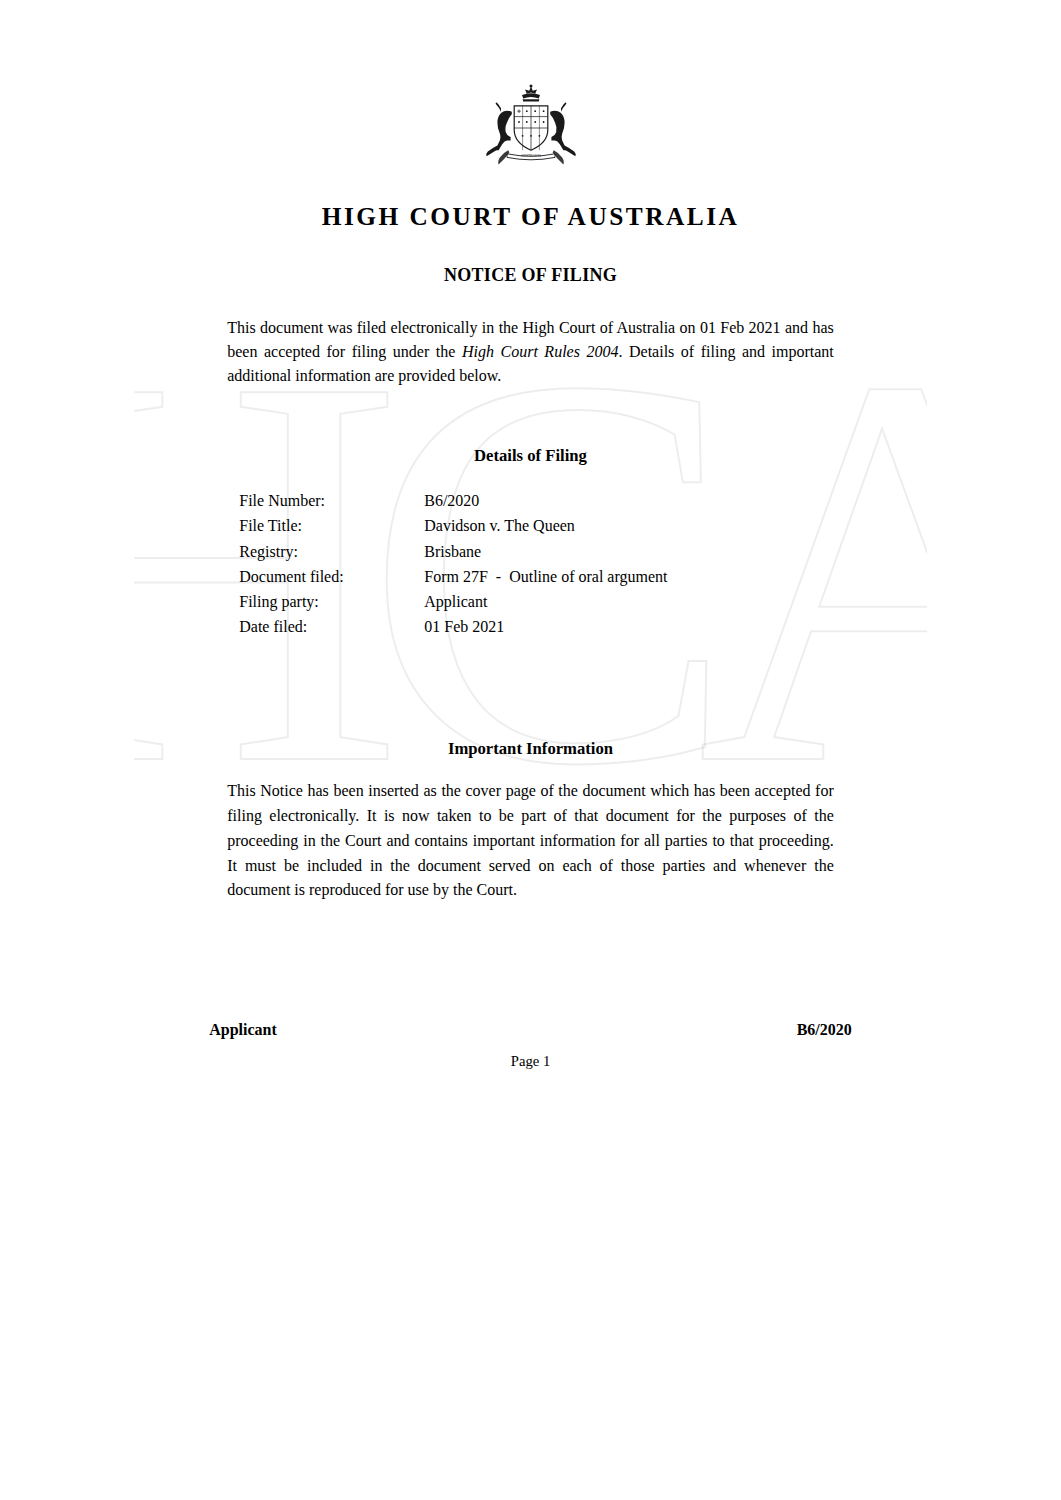HCA
AUSTRALIA
HIGH COURT OF AUSTRALIA
NOTICE OF FILING
This document was filed electronically in the High Court of Australia on 01 Feb 2021 and has been accepted for filing under the High Court Rules 2004. Details of filing and important additional information are provided below.
Details of Filing
| File Number: | B6/2020 |
| File Title: | Davidson v. The Queen |
| Registry: | Brisbane |
| Document filed: | Form 27F - Outline of oral argument |
| Filing party: | Applicant |
| Date filed: | 01 Feb 2021 |
Important Information
This Notice has been inserted as the cover page of the document which has been accepted for filing electronically. It is now taken to be part of that document for the purposes of the proceeding in the Court and contains important information for all parties to that proceeding. It must be included in the document served on each of those parties and whenever the document is reproduced for use by the Court.
Applicant B6/2020
Page 1